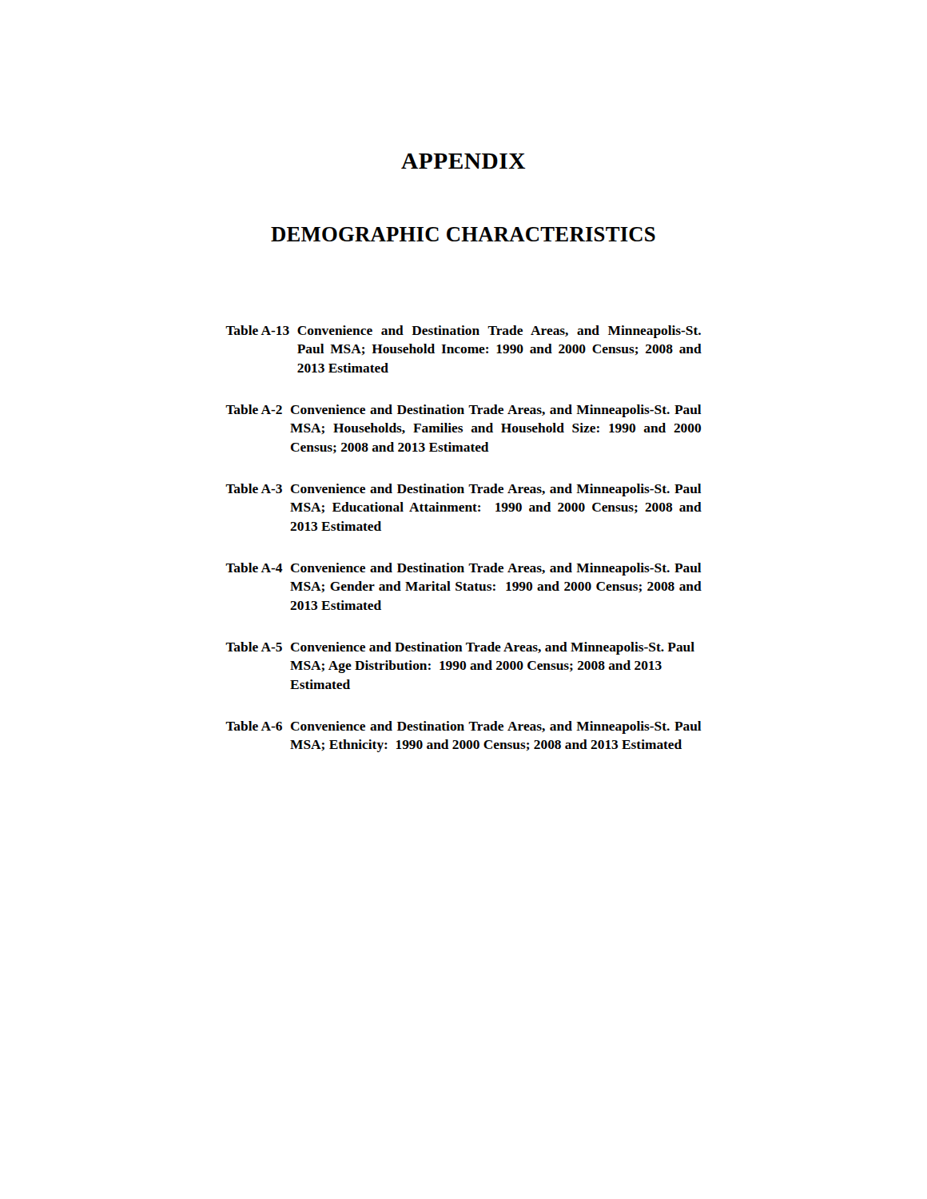APPENDIX
DEMOGRAPHIC CHARACTERISTICS
Table A-13
Convenience and Destination Trade Areas, and Minneapolis-St. Paul MSA; Household Income: 1990 and 2000 Census; 2008 and 2013 Estimated
Table A-2
Convenience and Destination Trade Areas, and Minneapolis-St. Paul MSA; Households, Families and Household Size: 1990 and 2000 Census; 2008 and 2013 Estimated
Table A-3
Convenience and Destination Trade Areas, and Minneapolis-St. Paul MSA; Educational Attainment: 1990 and 2000 Census; 2008 and 2013 Estimated
Table A-4
Convenience and Destination Trade Areas, and Minneapolis-St. Paul MSA; Gender and Marital Status: 1990 and 2000 Census; 2008 and 2013 Estimated
Table A-5
Convenience and Destination Trade Areas, and Minneapolis-St. Paul MSA; Age Distribution: 1990 and 2000 Census; 2008 and 2013 Estimated
Table A-6
Convenience and Destination Trade Areas, and Minneapolis-St. Paul MSA; Ethnicity: 1990 and 2000 Census; 2008 and 2013 Estimated